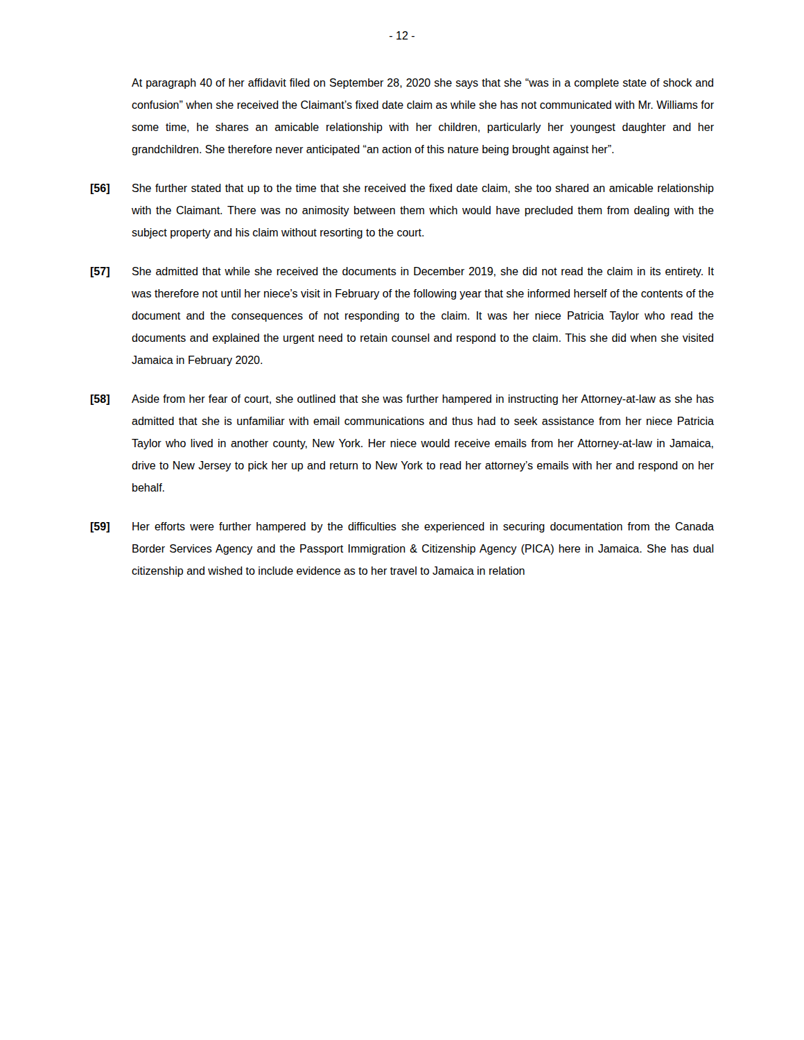- 12 -
At paragraph 40 of her affidavit filed on September 28, 2020 she says that she “was in a complete state of shock and confusion” when she received the Claimant’s fixed date claim as while she has not communicated with Mr. Williams for some time, he shares an amicable relationship with her children, particularly her youngest daughter and her grandchildren. She therefore never anticipated “an action of this nature being brought against her”.
[56]
She further stated that up to the time that she received the fixed date claim, she too shared an amicable relationship with the Claimant. There was no animosity between them which would have precluded them from dealing with the subject property and his claim without resorting to the court.
[57]
She admitted that while she received the documents in December 2019, she did not read the claim in its entirety. It was therefore not until her niece’s visit in February of the following year that she informed herself of the contents of the document and the consequences of not responding to the claim. It was her niece Patricia Taylor who read the documents and explained the urgent need to retain counsel and respond to the claim. This she did when she visited Jamaica in February 2020.
[58]
Aside from her fear of court, she outlined that she was further hampered in instructing her Attorney-at-law as she has admitted that she is unfamiliar with email communications and thus had to seek assistance from her niece Patricia Taylor who lived in another county, New York. Her niece would receive emails from her Attorney-at-law in Jamaica, drive to New Jersey to pick her up and return to New York to read her attorney’s emails with her and respond on her behalf.
[59]
Her efforts were further hampered by the difficulties she experienced in securing documentation from the Canada Border Services Agency and the Passport Immigration & Citizenship Agency (PICA) here in Jamaica. She has dual citizenship and wished to include evidence as to her travel to Jamaica in relation